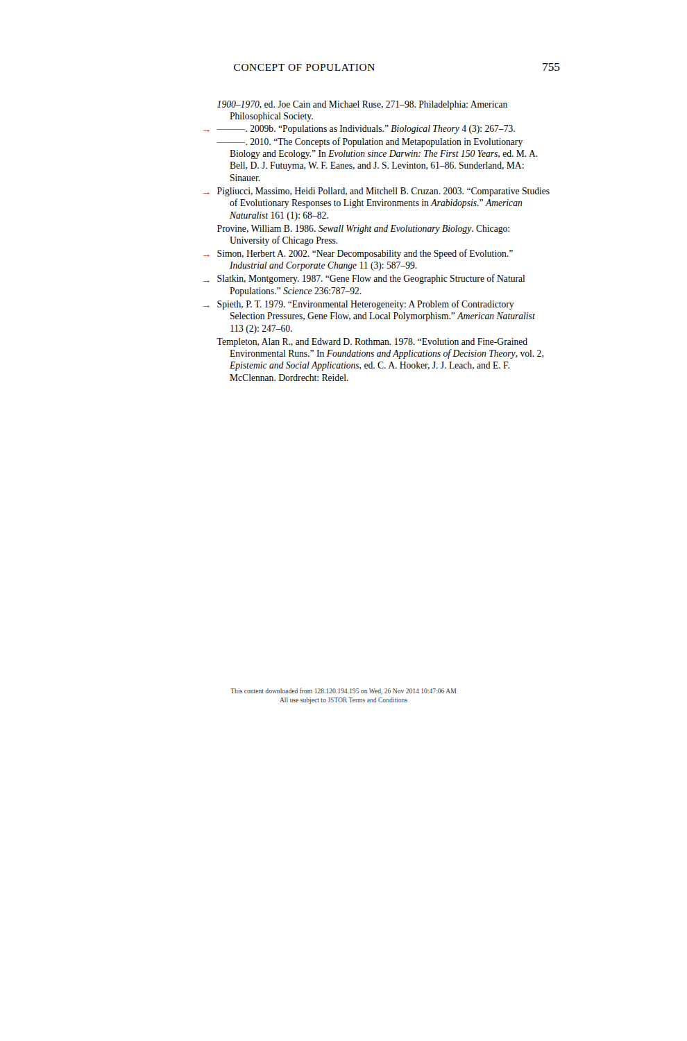CONCEPT OF POPULATION 755
1900–1970, ed. Joe Cain and Michael Ruse, 271–98. Philadelphia: American Philosophical Society.
———. 2009b. “Populations as Individuals.” Biological Theory 4 (3): 267–73.
———. 2010. “The Concepts of Population and Metapopulation in Evolutionary Biology and Ecology.” In Evolution since Darwin: The First 150 Years, ed. M. A. Bell, D. J. Futuyma, W. F. Eanes, and J. S. Levinton, 61–86. Sunderland, MA: Sinauer.
Pigliucci, Massimo, Heidi Pollard, and Mitchell B. Cruzan. 2003. “Comparative Studies of Evolutionary Responses to Light Environments in Arabidopsis.” American Naturalist 161 (1): 68–82.
Provine, William B. 1986. Sewall Wright and Evolutionary Biology. Chicago: University of Chicago Press.
Simon, Herbert A. 2002. “Near Decomposability and the Speed of Evolution.” Industrial and Corporate Change 11 (3): 587–99.
Slatkin, Montgomery. 1987. “Gene Flow and the Geographic Structure of Natural Populations.” Science 236:787–92.
Spieth, P. T. 1979. “Environmental Heterogeneity: A Problem of Contradictory Selection Pressures, Gene Flow, and Local Polymorphism.” American Naturalist 113 (2): 247–60.
Templeton, Alan R., and Edward D. Rothman. 1978. “Evolution and Fine-Grained Environmental Runs.” In Foundations and Applications of Decision Theory, vol. 2, Epistemic and Social Applications, ed. C. A. Hooker, J. J. Leach, and E. F. McClennan. Dordrecht: Reidel.
This content downloaded from 128.120.194.195 on Wed, 26 Nov 2014 10:47:06 AM
All use subject to JSTOR Terms and Conditions